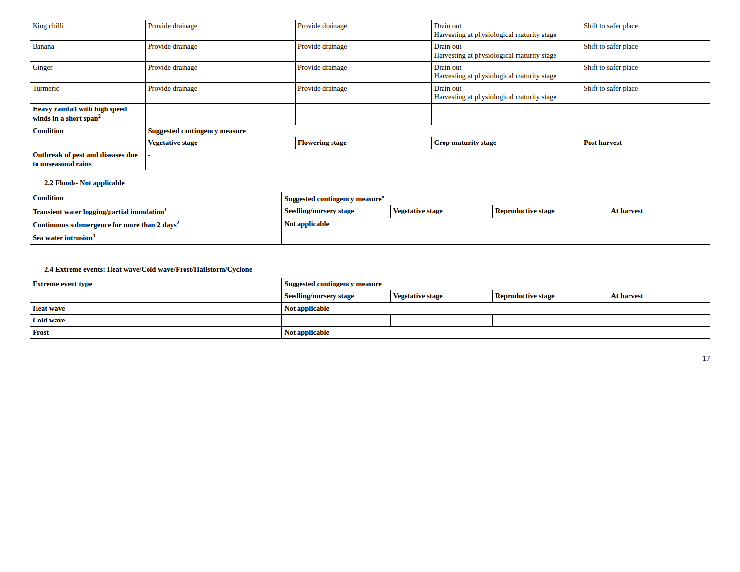| King chilli | Provide drainage | Provide drainage | Drain out Harvesting at physiological maturity stage | Shift to safer place |
| Banana | Provide drainage | Provide drainage | Drain out Harvesting at physiological maturity stage | Shift to safer place |
| Ginger | Provide drainage | Provide drainage | Drain out Harvesting at physiological maturity stage | Shift to safer place |
| Turmeric | Provide drainage | Provide drainage | Drain out Harvesting at physiological maturity stage | Shift to safer place |
| Heavy rainfall with high speed winds in a short span 2 | | | | |
| Condition | Suggested contingency measure |
| | Vegetative stage | Flowering stage | Crop maturity stage | Post harvest |
| Outbreak of pest and diseases due to unseasonal rains | - |
2.2 Floods- Not applicable
| Condition | Suggested contingency measure o |
| Transient water logging/partial inundation 1 | Seedling/nursery stage | Vegetative stage | Reproductive stage | At harvest |
| Continuous submergence for more than 2 days 2 | Not applicable |
| Sea water intrusion 3 |
2.4 Extreme events: Heat wave/Cold wave/Frost/Hailstorm/Cyclone
| Extreme event type | Suggested contingency measure |
| | Seedling/nursery stage | Vegetative stage | Reproductive stage | At harvest |
| Heat wave | Not applicable |
| Cold wave | | | | |
| Frost | Not applicable |
17